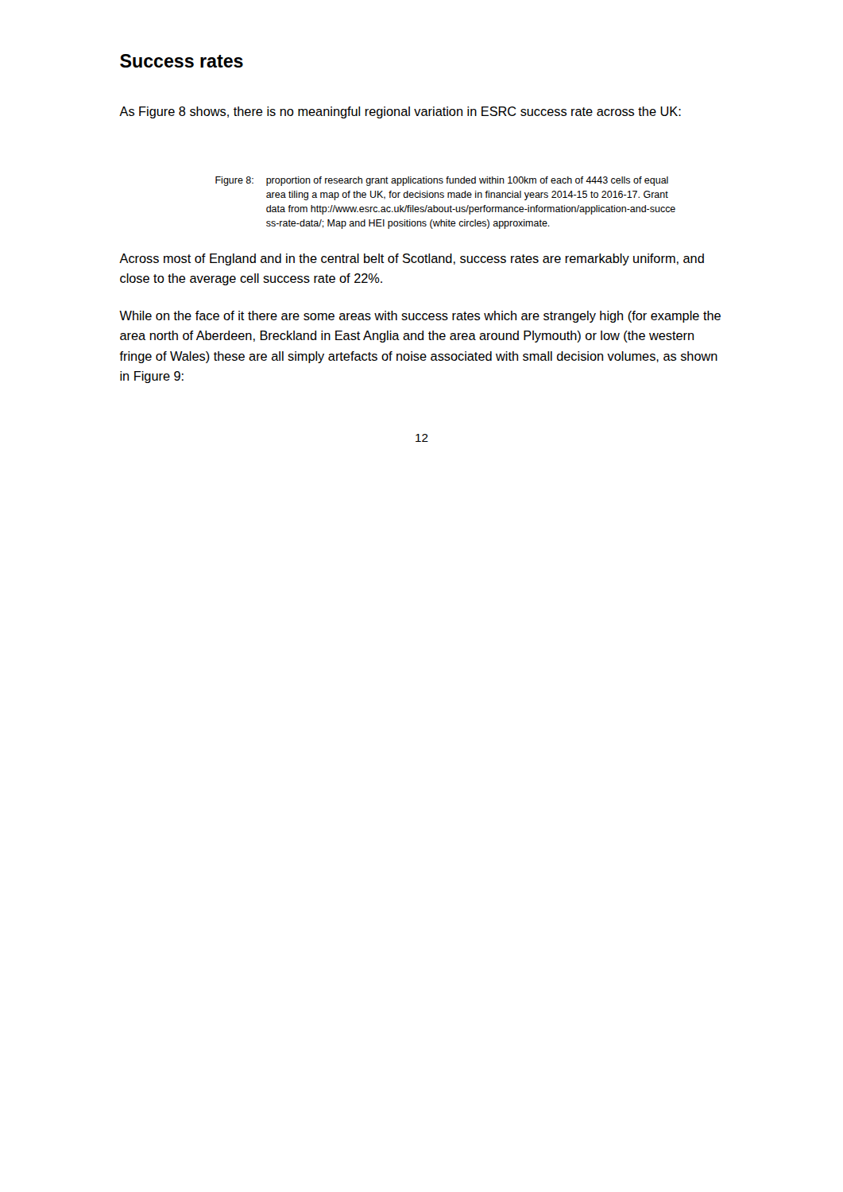Success rates
As Figure 8 shows, there is no meaningful regional variation in ESRC success rate across the UK:
Figure 8: proportion of research grant applications funded within 100km of each of 4443 cells of equal area tiling a map of the UK, for decisions made in financial years 2014-15 to 2016-17. Grant data from http://www.esrc.ac.uk/files/about-us/performance-information/application-and-success-rate-data/; Map and HEI positions (white circles) approximate.
Across most of England and in the central belt of Scotland, success rates are remarkably uniform, and close to the average cell success rate of 22%.
While on the face of it there are some areas with success rates which are strangely high (for example the area north of Aberdeen, Breckland in East Anglia and the area around Plymouth) or low (the western fringe of Wales) these are all simply artefacts of noise associated with small decision volumes, as shown in Figure 9:
12